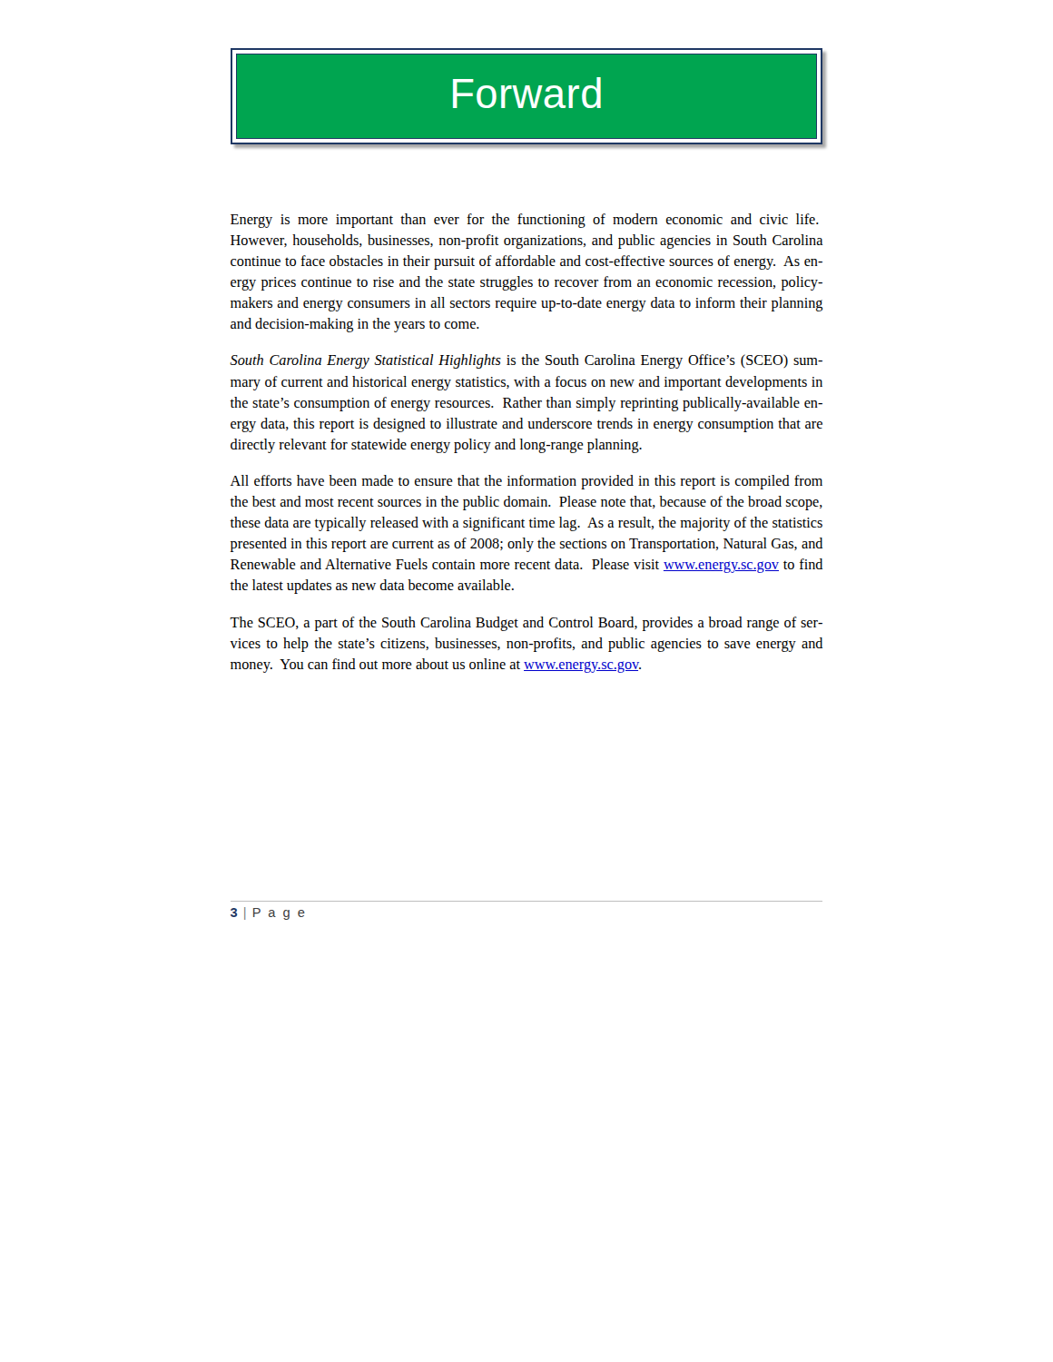Forward
Energy is more important than ever for the functioning of modern economic and civic life. However, households, businesses, non-profit organizations, and public agencies in South Carolina continue to face obstacles in their pursuit of affordable and cost-effective sources of energy. As energy prices continue to rise and the state struggles to recover from an economic recession, policy-makers and energy consumers in all sectors require up-to-date energy data to inform their planning and decision-making in the years to come.
South Carolina Energy Statistical Highlights is the South Carolina Energy Office’s (SCEO) summary of current and historical energy statistics, with a focus on new and important developments in the state’s consumption of energy resources. Rather than simply reprinting publically-available energy data, this report is designed to illustrate and underscore trends in energy consumption that are directly relevant for statewide energy policy and long-range planning.
All efforts have been made to ensure that the information provided in this report is compiled from the best and most recent sources in the public domain. Please note that, because of the broad scope, these data are typically released with a significant time lag. As a result, the majority of the statistics presented in this report are current as of 2008; only the sections on Transportation, Natural Gas, and Renewable and Alternative Fuels contain more recent data. Please visit www.energy.sc.gov to find the latest updates as new data become available.
The SCEO, a part of the South Carolina Budget and Control Board, provides a broad range of services to help the state’s citizens, businesses, non-profits, and public agencies to save energy and money. You can find out more about us online at www.energy.sc.gov.
3 | P a g e